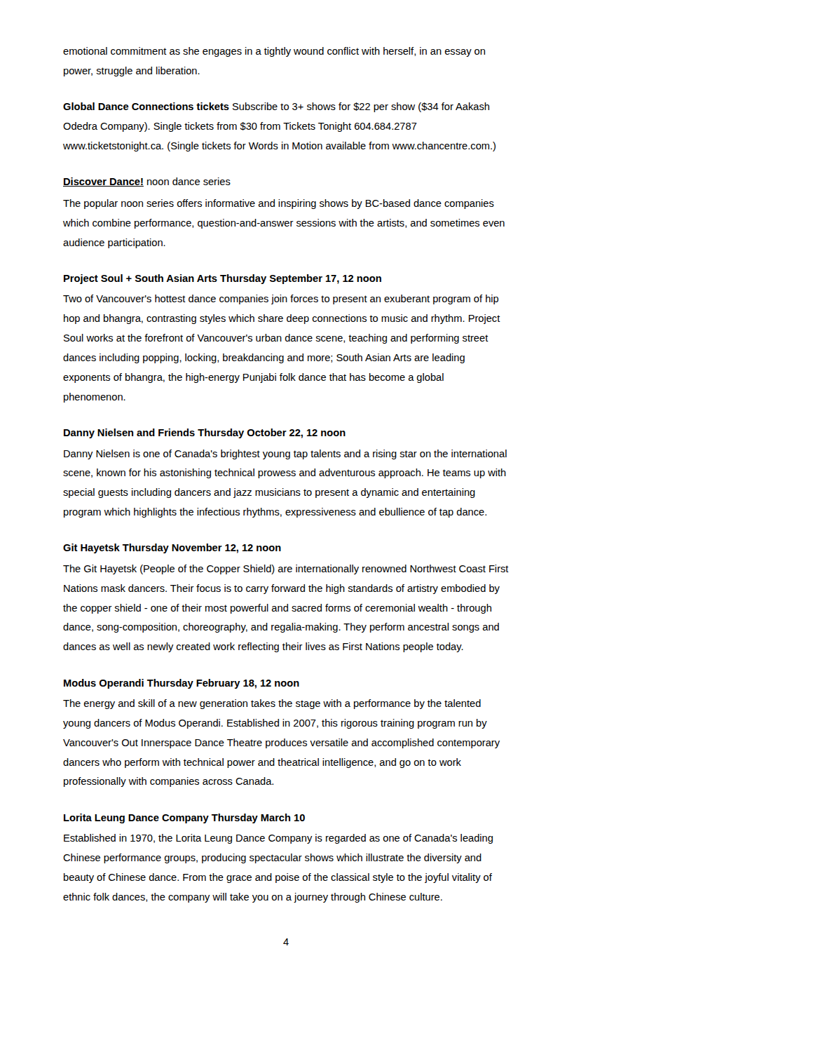emotional commitment as she engages in a tightly wound conflict with herself, in an essay on power, struggle and liberation.
Global Dance Connections tickets Subscribe to 3+ shows for $22 per show ($34 for Aakash Odedra Company). Single tickets from $30 from Tickets Tonight 604.684.2787 www.ticketstonight.ca. (Single tickets for Words in Motion available from www.chancentre.com.)
Discover Dance! noon dance series
The popular noon series offers informative and inspiring shows by BC-based dance companies which combine performance, question-and-answer sessions with the artists, and sometimes even audience participation.
Project Soul + South Asian Arts Thursday September 17, 12 noon
Two of Vancouver's hottest dance companies join forces to present an exuberant program of hip hop and bhangra, contrasting styles which share deep connections to music and rhythm. Project Soul works at the forefront of Vancouver's urban dance scene, teaching and performing street dances including popping, locking, breakdancing and more; South Asian Arts are leading exponents of bhangra, the high-energy Punjabi folk dance that has become a global phenomenon.
Danny Nielsen and Friends Thursday October 22, 12 noon
Danny Nielsen is one of Canada's brightest young tap talents and a rising star on the international scene, known for his astonishing technical prowess and adventurous approach. He teams up with special guests including dancers and jazz musicians to present a dynamic and entertaining program which highlights the infectious rhythms, expressiveness and ebullience of tap dance.
Git Hayetsk Thursday November 12, 12 noon
The Git Hayetsk (People of the Copper Shield) are internationally renowned Northwest Coast First Nations mask dancers. Their focus is to carry forward the high standards of artistry embodied by the copper shield - one of their most powerful and sacred forms of ceremonial wealth - through dance, song-composition, choreography, and regalia-making. They perform ancestral songs and dances as well as newly created work reflecting their lives as First Nations people today.
Modus Operandi Thursday February 18, 12 noon
The energy and skill of a new generation takes the stage with a performance by the talented young dancers of Modus Operandi. Established in 2007, this rigorous training program run by Vancouver's Out Innerspace Dance Theatre produces versatile and accomplished contemporary dancers who perform with technical power and theatrical intelligence, and go on to work professionally with companies across Canada.
Lorita Leung Dance Company Thursday March 10
Established in 1970, the Lorita Leung Dance Company is regarded as one of Canada's leading Chinese performance groups, producing spectacular shows which illustrate the diversity and beauty of Chinese dance. From the grace and poise of the classical style to the joyful vitality of ethnic folk dances, the company will take you on a journey through Chinese culture.
4